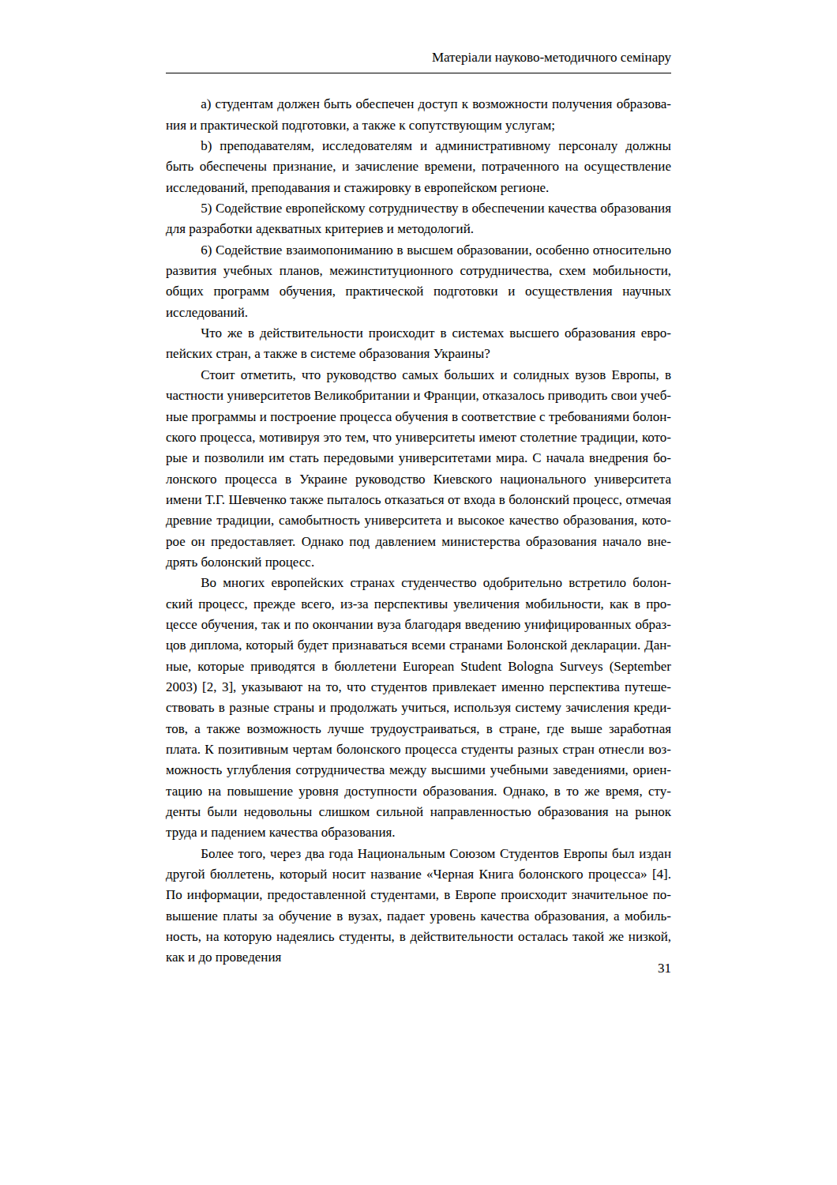Матеріали науково-методичного семінару
a) студентам должен быть обеспечен доступ к возможности получения образования и практической подготовки, а также к сопутствующим услугам;
b) преподавателям, исследователям и административному персоналу должны быть обеспечены признание, и зачисление времени, потраченного на осуществление исследований, преподавания и стажировку в европейском регионе.
5) Содействие европейскому сотрудничеству в обеспечении качества образования для разработки адекватных критериев и методологий.
6) Содействие взаимопониманию в высшем образовании, особенно относительно развития учебных планов, межинституционного сотрудничества, схем мобильности, общих программ обучения, практической подготовки и осуществления научных исследований.
Что же в действительности происходит в системах высшего образования европейских стран, а также в системе образования Украины?
Стоит отметить, что руководство самых больших и солидных вузов Европы, в частности университетов Великобритании и Франции, отказалось приводить свои учебные программы и построение процесса обучения в соответствие с требованиями болонского процесса, мотивируя это тем, что университеты имеют столетние традиции, которые и позволили им стать передовыми университетами мира. С начала внедрения болонского процесса в Украине руководство Киевского национального университета имени Т.Г. Шевченко также пыталось отказаться от входа в болонский процесс, отмечая древние традиции, самобытность университета и высокое качество образования, которое он предоставляет. Однако под давлением министерства образования начало внедрять болонский процесс.
Во многих европейских странах студенчество одобрительно встретило болонский процесс, прежде всего, из-за перспективы увеличения мобильности, как в процессе обучения, так и по окончании вуза благодаря введению унифицированных образцов диплома, который будет признаваться всеми странами Болонской декларации. Данные, которые приводятся в бюллетени European Student Bologna Surveys (September 2003) [2, 3], указывают на то, что студентов привлекает именно перспектива путешествовать в разные страны и продолжать учиться, используя систему зачисления кредитов, а также возможность лучше трудоустраиваться, в стране, где выше заработная плата. К позитивным чертам болонского процесса студенты разных стран отнесли возможность углубления сотрудничества между высшими учебными заведениями, ориентацию на повышение уровня доступности образования. Однако, в то же время, студенты были недовольны слишком сильной направленностью образования на рынок труда и падением качества образования.
Более того, через два года Национальным Союзом Студентов Европы был издан другой бюллетень, который носит название «Черная Книга болонского процесса» [4]. По информации, предоставленной студентами, в Европе происходит значительное повышение платы за обучение в вузах, падает уровень качества образования, а мобильность, на которую надеялись студенты, в действительности осталась такой же низкой, как и до проведения
31